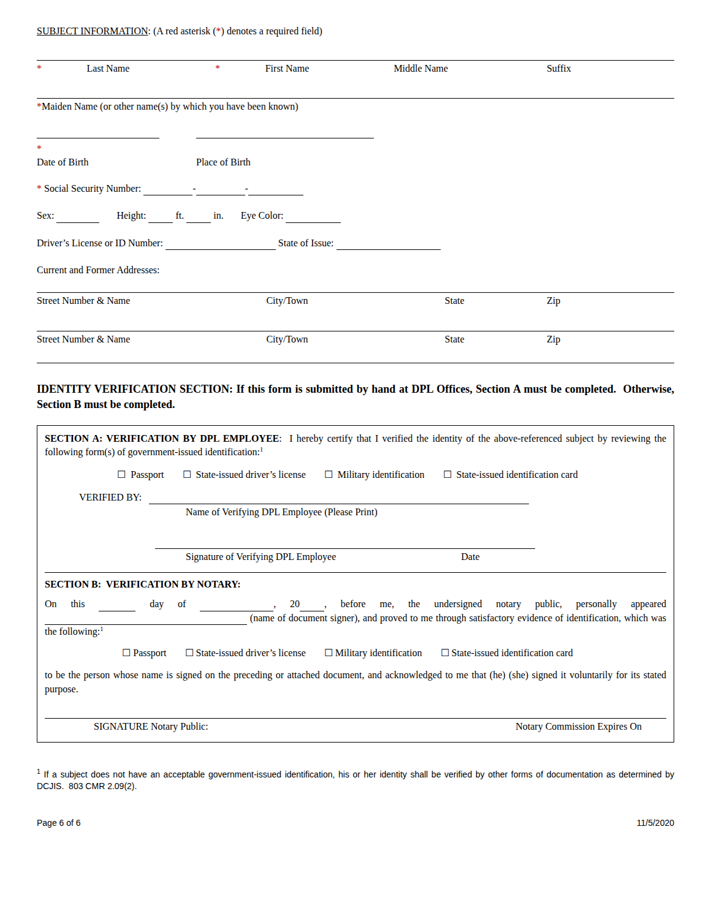SUBJECT INFORMATION: (A red asterisk (*) denotes a required field)
*Last Name *First Name Middle Name Suffix
*Maiden Name (or other name(s) by which you have been known)
*Date of Birth Place of Birth
* Social Security Number: - -
Sex: Height: ft. in. Eye Color:
Driver’s License or ID Number: State of Issue:
Current and Former Addresses:
Street Number & Name City/Town State Zip
Street Number & Name City/Town State Zip
IDENTITY VERIFICATION SECTION: If this form is submitted by hand at DPL Offices, Section A must be completed. Otherwise, Section B must be completed.
SECTION A: VERIFICATION BY DPL EMPLOYEE: I hereby certify that I verified the identity of the above-referenced subject by reviewing the following form(s) of government-issued identification:1
☐ Passport ☐ State-issued driver’s license ☐ Military identification ☐ State-issued identification card
VERIFIED BY:
Name of Verifying DPL Employee (Please Print)
Signature of Verifying DPL Employee Date
SECTION B: VERIFICATION BY NOTARY:
On this day of , 20 , before me, the undersigned notary public, personally appeared (name of document signer), and proved to me through satisfactory evidence of identification, which was the following:1
☐Passport ☐State-issued driver’s license ☐Military identification ☐State-issued identification card
to be the person whose name is signed on the preceding or attached document, and acknowledged to me that (he) (she) signed it voluntarily for its stated purpose.
SIGNATURE Notary Public: Notary Commission Expires On
1 If a subject does not have an acceptable government-issued identification, his or her identity shall be verified by other forms of documentation as determined by DCJIS. 803 CMR 2.09(2).
Page 6 of 6 11/5/2020